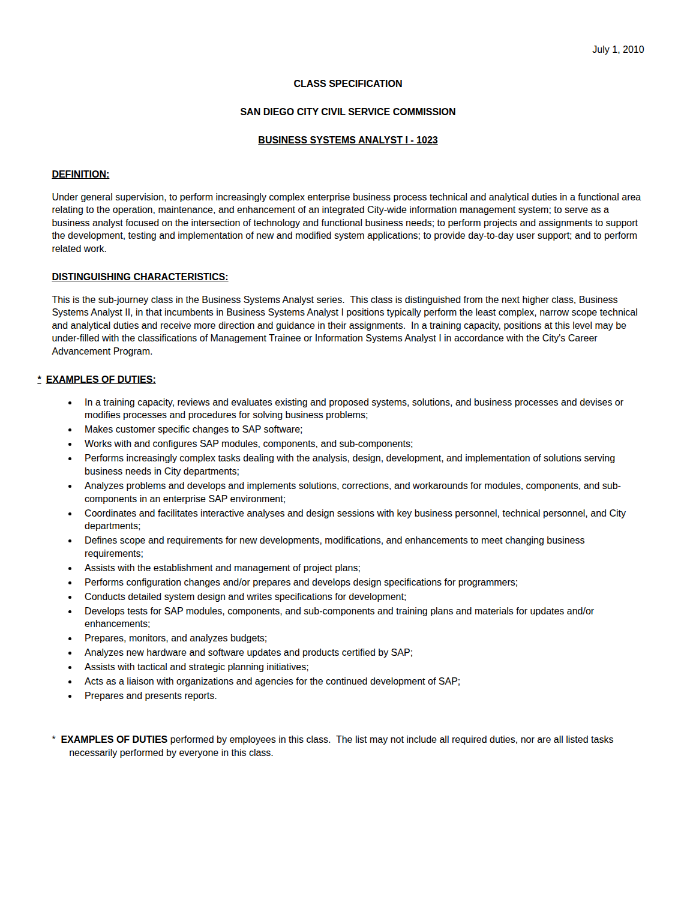July 1, 2010
CLASS SPECIFICATION
SAN DIEGO CITY CIVIL SERVICE COMMISSION
BUSINESS SYSTEMS ANALYST I - 1023
DEFINITION:
Under general supervision, to perform increasingly complex enterprise business process technical and analytical duties in a functional area relating to the operation, maintenance, and enhancement of an integrated City-wide information management system; to serve as a business analyst focused on the intersection of technology and functional business needs; to perform projects and assignments to support the development, testing and implementation of new and modified system applications; to provide day-to-day user support; and to perform related work.
DISTINGUISHING CHARACTERISTICS:
This is the sub-journey class in the Business Systems Analyst series. This class is distinguished from the next higher class, Business Systems Analyst II, in that incumbents in Business Systems Analyst I positions typically perform the least complex, narrow scope technical and analytical duties and receive more direction and guidance in their assignments. In a training capacity, positions at this level may be under-filled with the classifications of Management Trainee or Information Systems Analyst I in accordance with the City's Career Advancement Program.
*EXAMPLES OF DUTIES:
In a training capacity, reviews and evaluates existing and proposed systems, solutions, and business processes and devises or modifies processes and procedures for solving business problems;
Makes customer specific changes to SAP software;
Works with and configures SAP modules, components, and sub-components;
Performs increasingly complex tasks dealing with the analysis, design, development, and implementation of solutions serving business needs in City departments;
Analyzes problems and develops and implements solutions, corrections, and workarounds for modules, components, and sub-components in an enterprise SAP environment;
Coordinates and facilitates interactive analyses and design sessions with key business personnel, technical personnel, and City departments;
Defines scope and requirements for new developments, modifications, and enhancements to meet changing business requirements;
Assists with the establishment and management of project plans;
Performs configuration changes and/or prepares and develops design specifications for programmers;
Conducts detailed system design and writes specifications for development;
Develops tests for SAP modules, components, and sub-components and training plans and materials for updates and/or enhancements;
Prepares, monitors, and analyzes budgets;
Analyzes new hardware and software updates and products certified by SAP;
Assists with tactical and strategic planning initiatives;
Acts as a liaison with organizations and agencies for the continued development of SAP;
Prepares and presents reports.
*EXAMPLES OF DUTIES performed by employees in this class. The list may not include all required duties, nor are all listed tasks necessarily performed by everyone in this class.